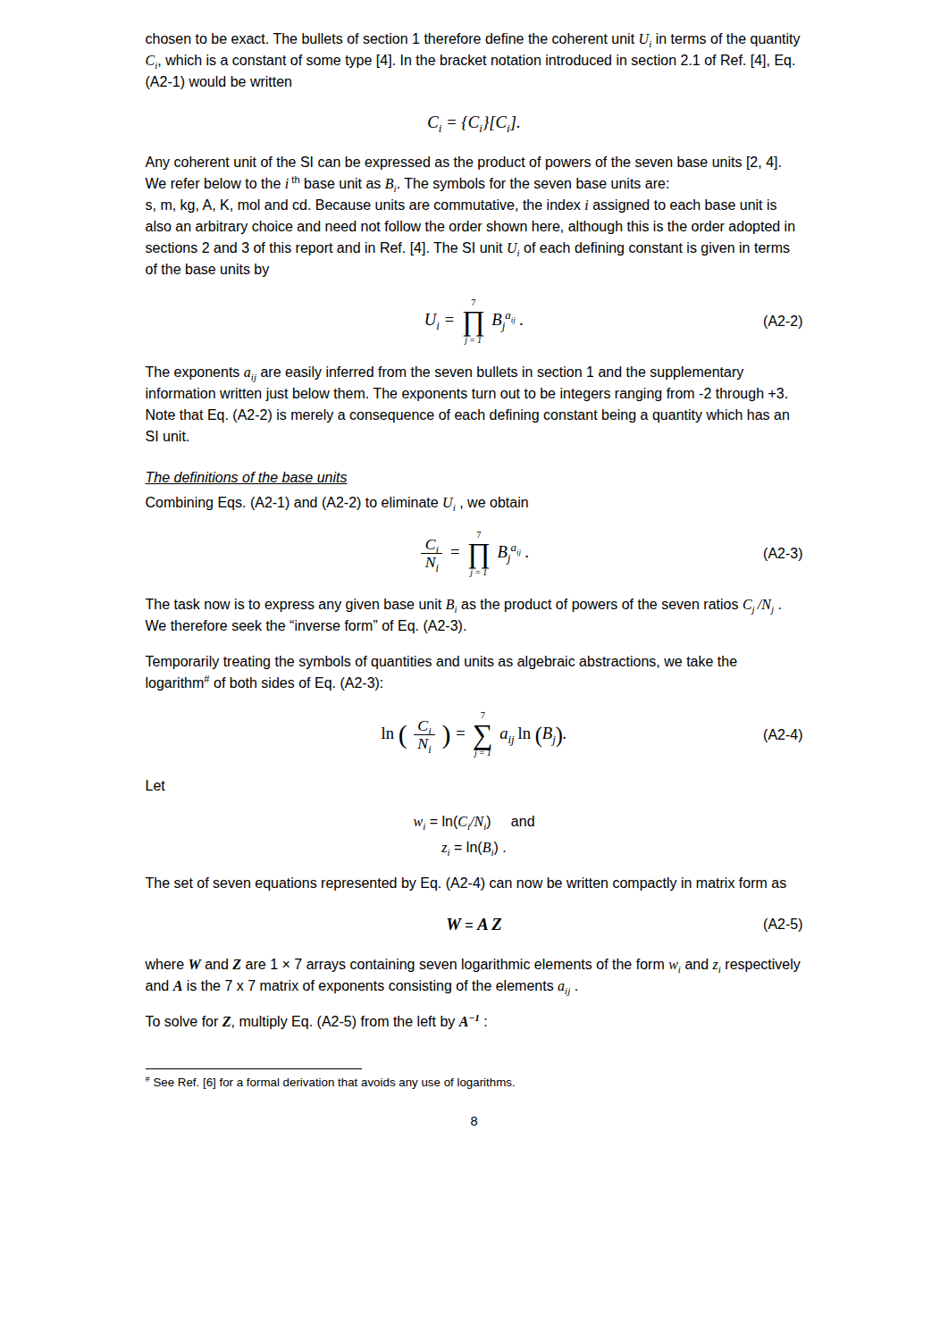chosen to be exact. The bullets of section 1 therefore define the coherent unit Ui in terms of the quantity Ci, which is a constant of some type [4]. In the bracket notation introduced in section 2.1 of Ref. [4], Eq. (A2-1) would be written
Ci = {Ci}[Ci].
Any coherent unit of the SI can be expressed as the product of powers of the seven base units [2, 4]. We refer below to the i th base unit as Bi. The symbols for the seven base units are:
s, m, kg, A, K, mol and cd. Because units are commutative, the index i assigned to each base unit is also an arbitrary choice and need not follow the order shown here, although this is the order adopted in sections 2 and 3 of this report and in Ref. [4]. The SI unit Ui of each defining constant is given in terms of the base units by
Ui = 7 ∏ j = 1 Bjaij .
(A2-2)
The exponents aij are easily inferred from the seven bullets in section 1 and the supplementary information written just below them. The exponents turn out to be integers ranging from -2 through +3. Note that Eq. (A2-2) is merely a consequence of each defining constant being a quantity which has an SI unit.
The definitions of the base units
Combining Eqs. (A2-1) and (A2-2) to eliminate Ui , we obtain
Ci Ni = 7 ∏ j = 1 Bjaij .
(A2-3)
The task now is to express any given base unit Bi as the product of powers of the seven ratios Cj /Nj . We therefore seek the “inverse form” of Eq. (A2-3).
Temporarily treating the symbols of quantities and units as algebraic abstractions, we take the logarithm# of both sides of Eq. (A2-3):
ln ( Ci Ni ) = 7 ∑ j = 1 aij ln (Bj).
(A2-4)
Let
wi = ln(Ci/Ni) and
zi = ln(Bi) .
The set of seven equations represented by Eq. (A2-4) can now be written compactly in matrix form as
W = A Z
(A2-5)
where W and Z are 1 × 7 arrays containing seven logarithmic elements of the form wi and zi respectively and A is the 7 x 7 matrix of exponents consisting of the elements aij .
To solve for Z, multiply Eq. (A2-5) from the left by A−1 :
# See Ref. [6] for a formal derivation that avoids any use of logarithms.
8